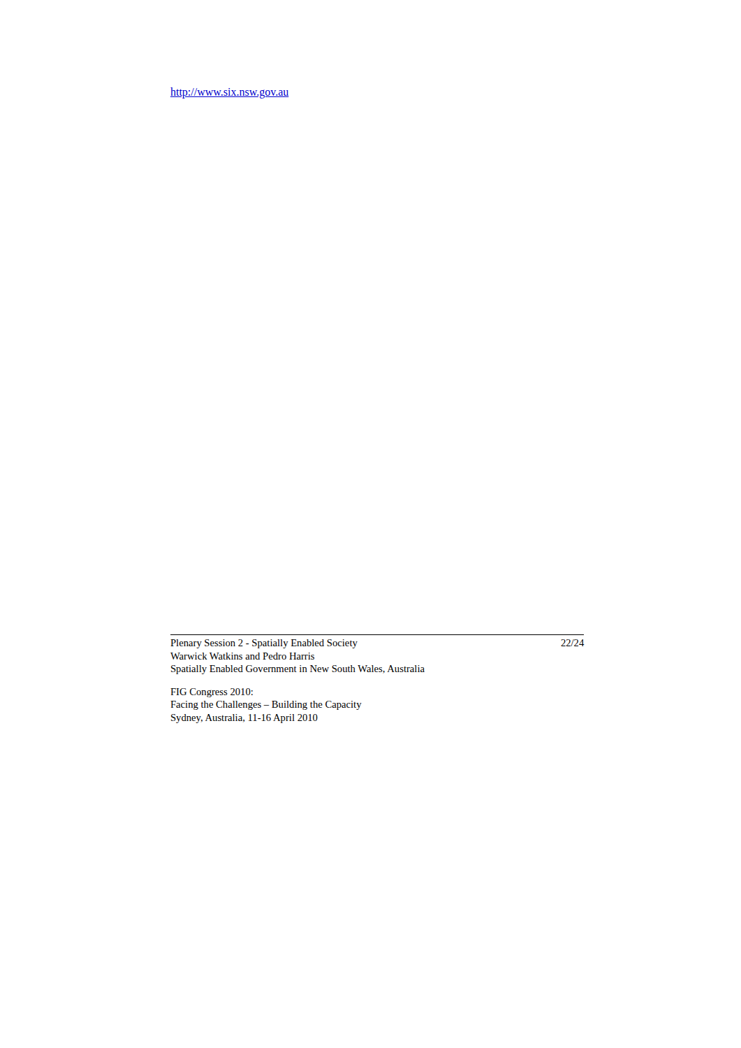http://www.six.nsw.gov.au
Plenary Session 2 - Spatially Enabled Society
Warwick Watkins and Pedro Harris
Spatially Enabled Government in New South Wales, Australia
22/24
FIG Congress 2010:
Facing the Challenges – Building the Capacity
Sydney, Australia, 11-16 April 2010